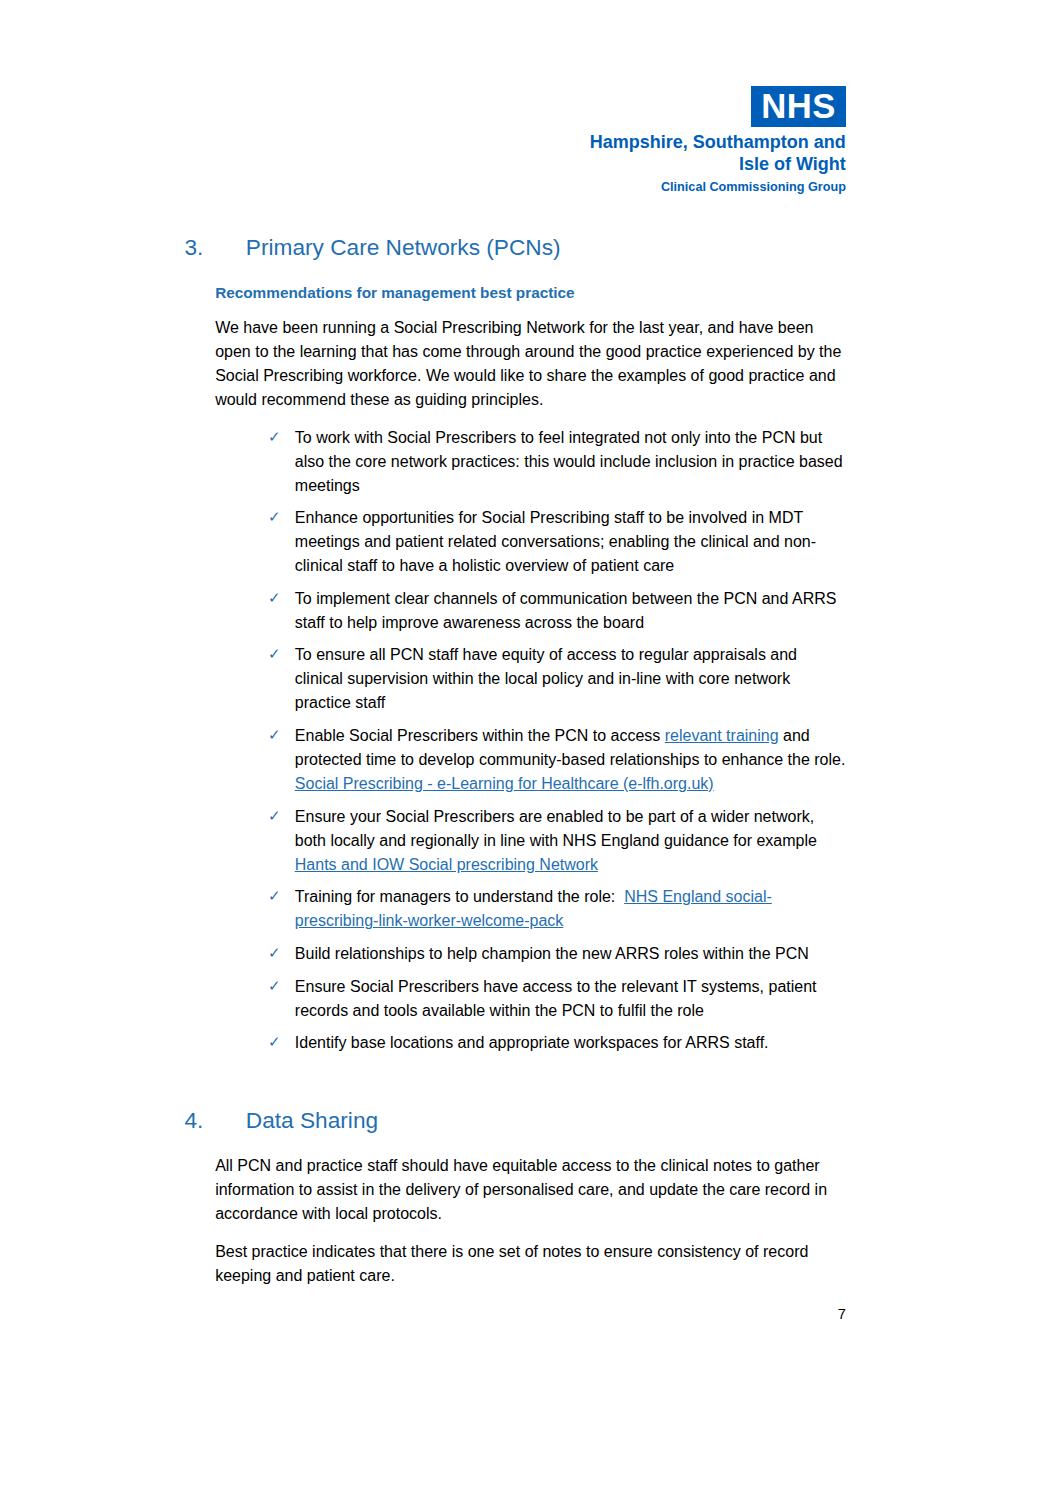NHS
Hampshire, Southampton and
Isle of Wight
Clinical Commissioning Group
3. Primary Care Networks (PCNs)
Recommendations for management best practice
We have been running a Social Prescribing Network for the last year, and have been open to the learning that has come through around the good practice experienced by the Social Prescribing workforce. We would like to share the examples of good practice and would recommend these as guiding principles.
To work with Social Prescribers to feel integrated not only into the PCN but also the core network practices: this would include inclusion in practice based meetings
Enhance opportunities for Social Prescribing staff to be involved in MDT meetings and patient related conversations; enabling the clinical and non-clinical staff to have a holistic overview of patient care
To implement clear channels of communication between the PCN and ARRS staff to help improve awareness across the board
To ensure all PCN staff have equity of access to regular appraisals and clinical supervision within the local policy and in-line with core network practice staff
Enable Social Prescribers within the PCN to access relevant training and protected time to develop community-based relationships to enhance the role. Social Prescribing - e-Learning for Healthcare (e-lfh.org.uk)
Ensure your Social Prescribers are enabled to be part of a wider network, both locally and regionally in line with NHS England guidance for example Hants and IOW Social prescribing Network
Training for managers to understand the role: NHS England social-prescribing-link-worker-welcome-pack
Build relationships to help champion the new ARRS roles within the PCN
Ensure Social Prescribers have access to the relevant IT systems, patient records and tools available within the PCN to fulfil the role
Identify base locations and appropriate workspaces for ARRS staff.
4. Data Sharing
All PCN and practice staff should have equitable access to the clinical notes to gather information to assist in the delivery of personalised care, and update the care record in accordance with local protocols.
Best practice indicates that there is one set of notes to ensure consistency of record keeping and patient care.
7